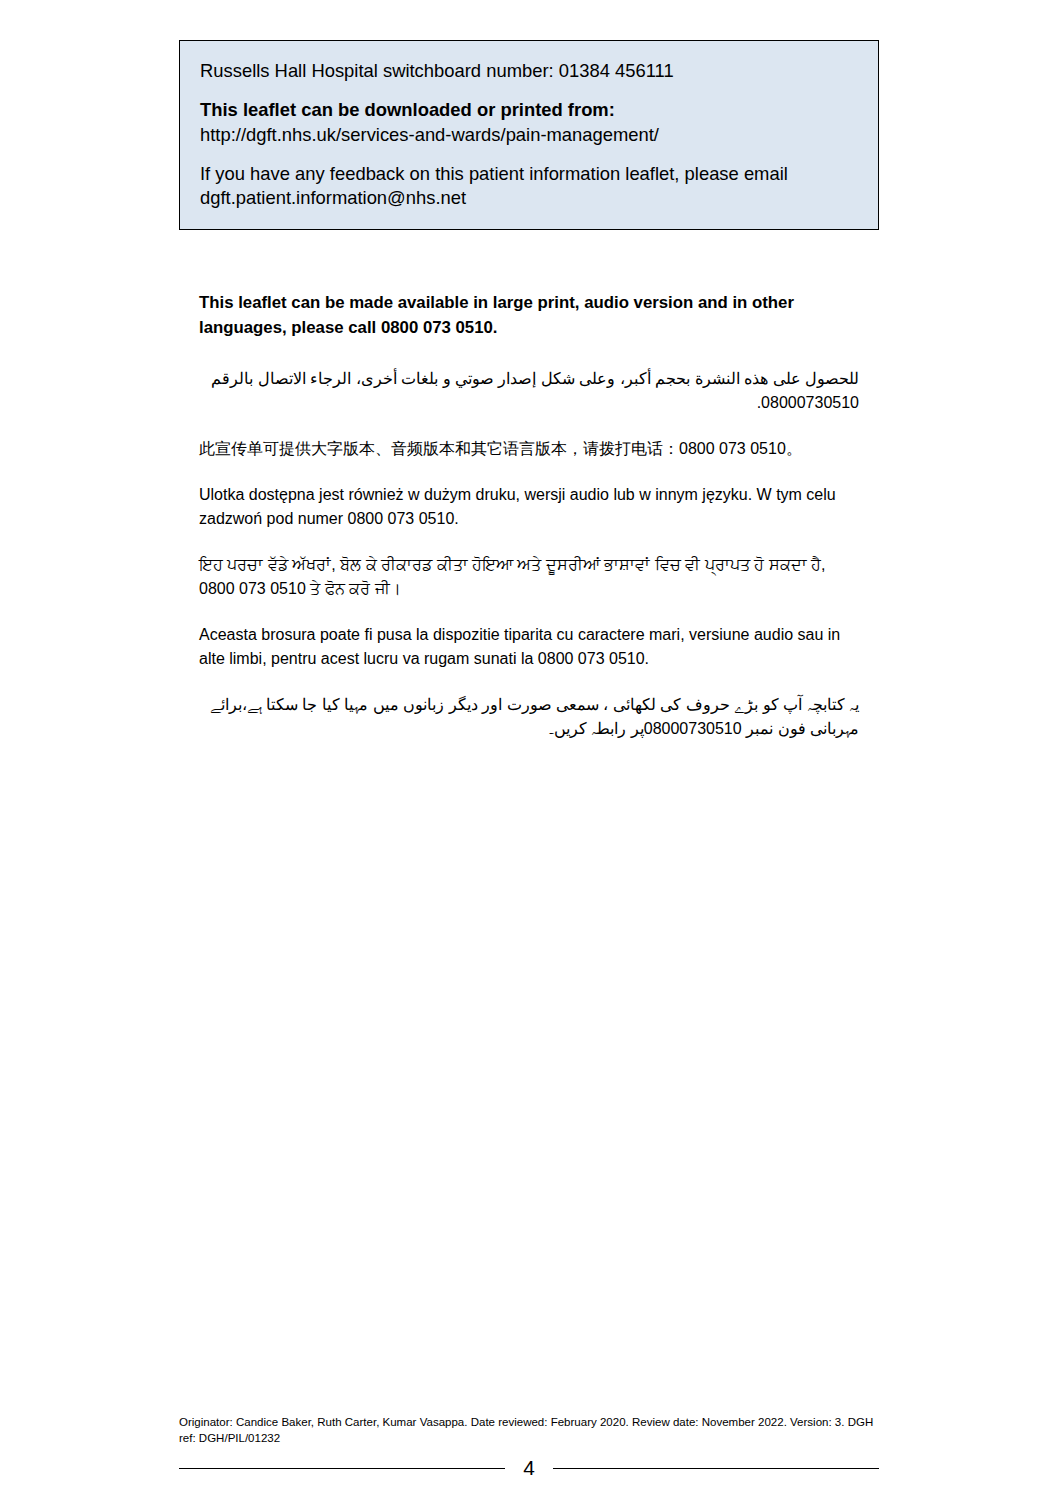Russells Hall Hospital switchboard number: 01384 456111
This leaflet can be downloaded or printed from:
http://dgft.nhs.uk/services-and-wards/pain-management/
If you have any feedback on this patient information leaflet, please email dgft.patient.information@nhs.net
This leaflet can be made available in large print, audio version and in other languages, please call 0800 073 0510.
للحصول على هذه النشرة بحجم أكبر، وعلى شكل إصدار صوتي و بلغات أخرى، الرجاء الاتصال بالرقم 08000730510.
此宣传单可提供大字版本、音频版本和其它语言版本，请拨打电话：0800 073 0510。
Ulotka dostępna jest również w dużym druku, wersji audio lub w innym języku. W tym celu zadzwoń pod numer 0800 073 0510.
ਇਹ ਪਰਚਾ ਵੱਡੇ ਅੱਖਰਾਂ, ਬੋਲ ਕੇ ਰੀਕਾਰਡ ਕੀਤਾ ਹੋਇਆ ਅਤੇ ਦੂਸਰੀਆਂ ਭਾਸ਼ਾਵਾਂ ਵਿਚ ਵੀ ਪ੍ਰਾਪਤ ਹੋ ਸਕਦਾ ਹੈ, 0800 073 0510 ਤੇ ਫੋਨ ਕਰੋ ਜੀ।
Aceasta brosura poate fi pusa la dispozitie tiparita cu caractere mari, versiune audio sau in alte limbi, pentru acest lucru va rugam sunati la 0800 073 0510.
یہ کتابچہ آپ کو بڑے حروف کی لکھائی ، سمعی صورت اور دیگر زبانوں میں مہیا کیا جا سکتا ہے،برائے مہربانی فون نمبر 08000730510پر رابطہ کریں۔
Originator: Candice Baker, Ruth Carter, Kumar Vasappa. Date reviewed: February 2020. Review date: November 2022. Version: 3. DGH ref: DGH/PIL/01232
4